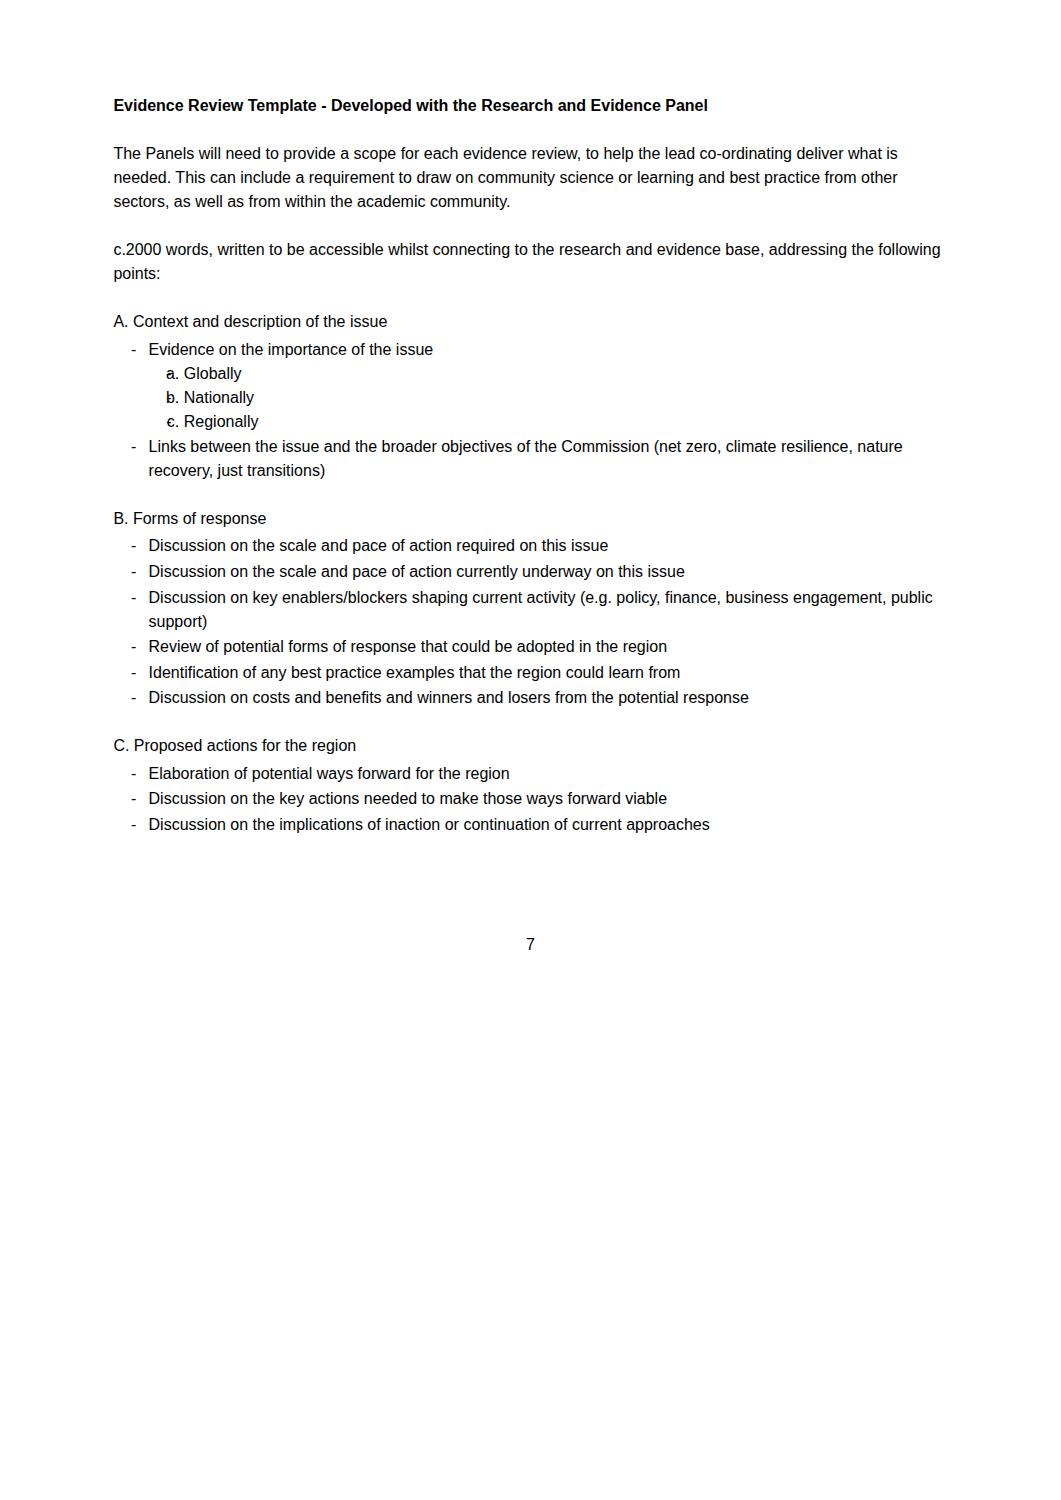Evidence Review Template - Developed with the Research and Evidence Panel
The Panels will need to provide a scope for each evidence review, to help the lead co-ordinating deliver what is needed. This can include a requirement to draw on community science or learning and best practice from other sectors, as well as from within the academic community.
c.2000 words, written to be accessible whilst connecting to the research and evidence base, addressing the following points:
A. Context and description of the issue
Evidence on the importance of the issue
Globally
Nationally
Regionally
Links between the issue and the broader objectives of the Commission (net zero, climate resilience, nature recovery, just transitions)
B. Forms of response
Discussion on the scale and pace of action required on this issue
Discussion on the scale and pace of action currently underway on this issue
Discussion on key enablers/blockers shaping current activity (e.g. policy, finance, business engagement, public support)
Review of potential forms of response that could be adopted in the region
Identification of any best practice examples that the region could learn from
Discussion on costs and benefits and winners and losers from the potential response
C. Proposed actions for the region
Elaboration of potential ways forward for the region
Discussion on the key actions needed to make those ways forward viable
Discussion on the implications of inaction or continuation of current approaches
7